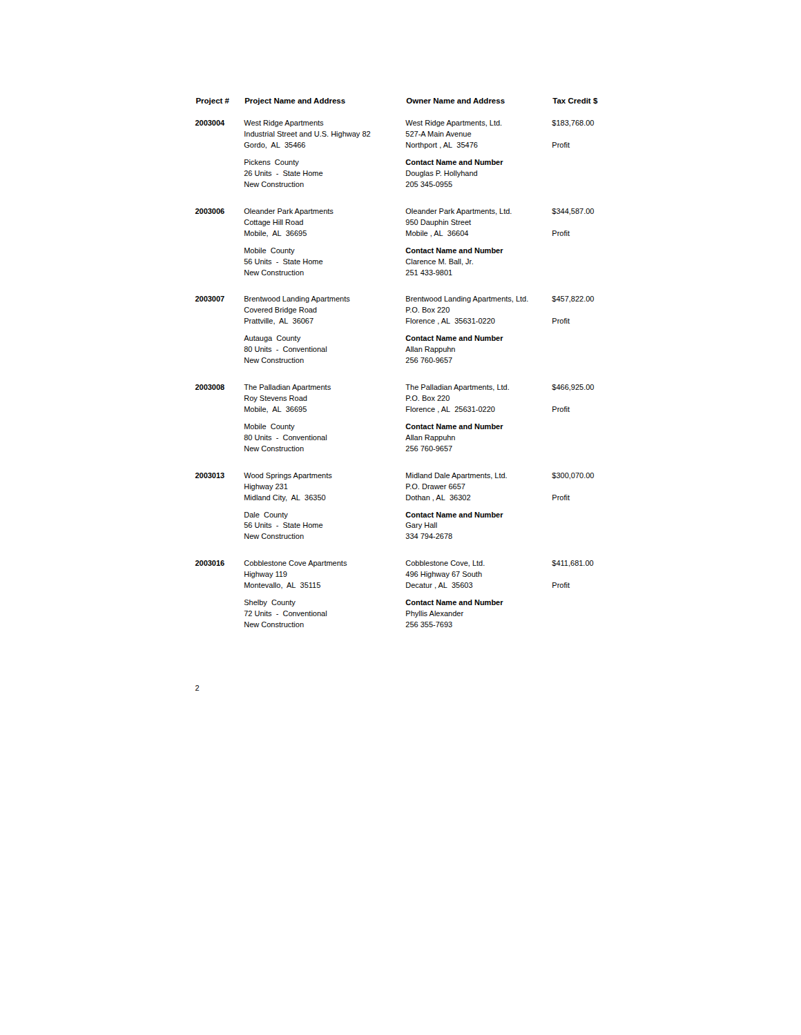| Project # | Project Name and Address | Owner Name and Address | Tax Credit $ |
| --- | --- | --- | --- |
| 2003004 | West Ridge Apartments Industrial Street and U.S. Highway 82 Gordo, AL 35466 | West Ridge Apartments, Ltd. 527-A Main Avenue Northport , AL 35476 | $183,768.00 Profit |
| | Pickens County 26 Units - State Home New Construction | Contact Name and Number Douglas P. Hollyhand 205 345-0955 | |
| 2003006 | Oleander Park Apartments Cottage Hill Road Mobile, AL 36695 | Oleander Park Apartments, Ltd. 950 Dauphin Street Mobile , AL 36604 | $344,587.00 Profit |
| | Mobile County 56 Units - State Home New Construction | Contact Name and Number Clarence M. Ball, Jr. 251 433-9801 | |
| 2003007 | Brentwood Landing Apartments Covered Bridge Road Prattville, AL 36067 | Brentwood Landing Apartments, Ltd. P.O. Box 220 Florence , AL 35631-0220 | $457,822.00 Profit |
| | Autauga County 80 Units - Conventional New Construction | Contact Name and Number Allan Rappuhn 256 760-9657 | |
| 2003008 | The Palladian Apartments Roy Stevens Road Mobile, AL 36695 | The Palladian Apartments, Ltd. P.O. Box 220 Florence , AL 25631-0220 | $466,925.00 Profit |
| | Mobile County 80 Units - Conventional New Construction | Contact Name and Number Allan Rappuhn 256 760-9657 | |
| 2003013 | Wood Springs Apartments Highway 231 Midland City, AL 36350 | Midland Dale Apartments, Ltd. P.O. Drawer 6657 Dothan , AL 36302 | $300,070.00 Profit |
| | Dale County 56 Units - State Home New Construction | Contact Name and Number Gary Hall 334 794-2678 | |
| 2003016 | Cobblestone Cove Apartments Highway 119 Montevallo, AL 35115 | Cobblestone Cove, Ltd. 496 Highway 67 South Decatur , AL 35603 | $411,681.00 Profit |
| | Shelby County 72 Units - Conventional New Construction | Contact Name and Number Phyllis Alexander 256 355-7693 | |
2